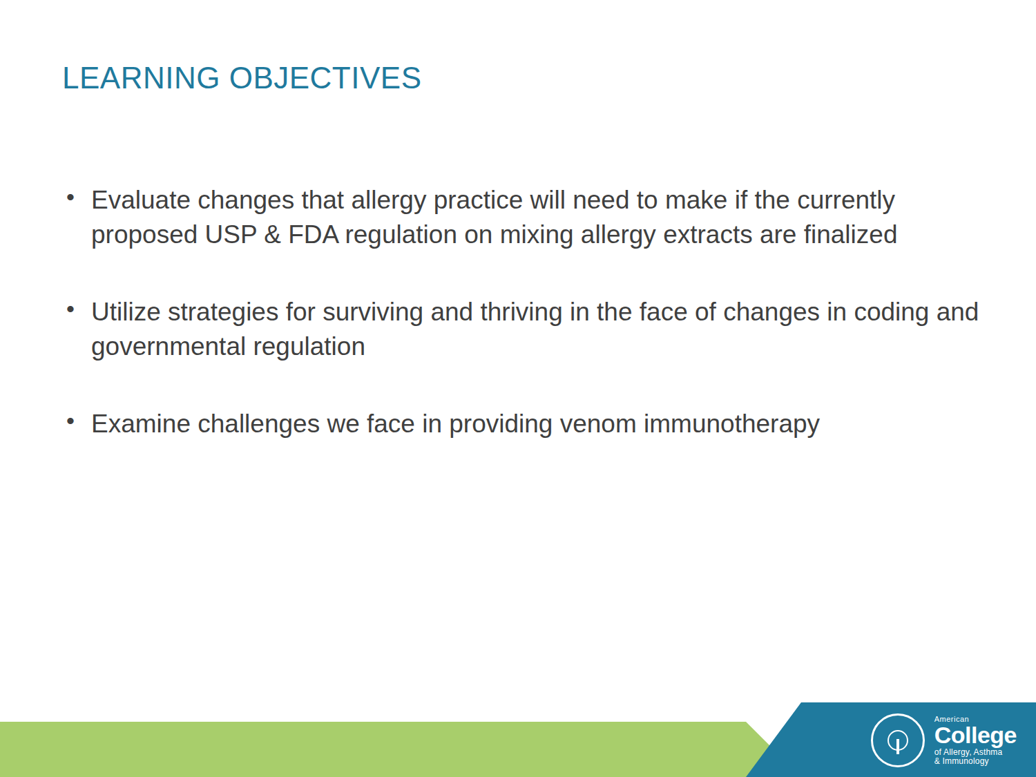LEARNING OBJECTIVES
Evaluate changes that allergy practice will need to make if the currently proposed USP & FDA regulation on mixing allergy extracts are finalized
Utilize strategies for surviving and thriving in the face of changes in coding and governmental regulation
Examine challenges we face in providing venom immunotherapy
American
College
of Allergy, Asthma
& Immunology